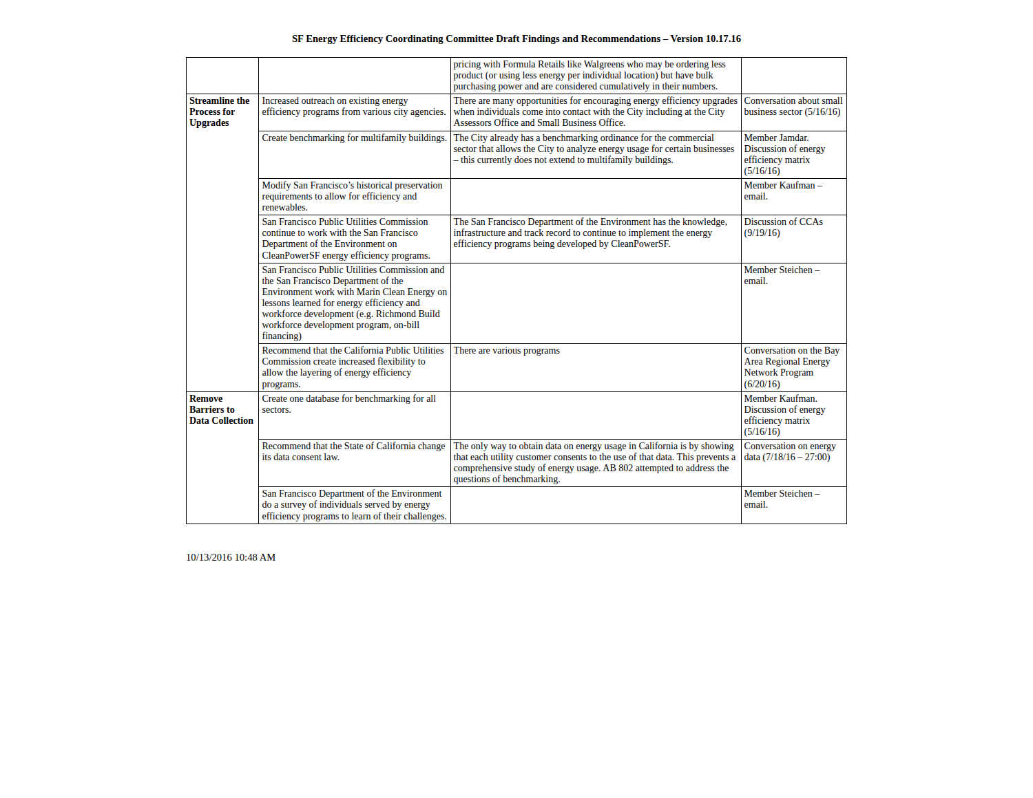SF Energy Efficiency Coordinating Committee Draft Findings and Recommendations – Version 10.17.16
| | | pricing with Formula Retails like Walgreens who may be ordering less product (or using less energy per individual location) but have bulk purchasing power and are considered cumulatively in their numbers. | |
| Streamline the Process for Upgrades | Increased outreach on existing energy efficiency programs from various city agencies. | There are many opportunities for encouraging energy efficiency upgrades when individuals come into contact with the City including at the City Assessors Office and Small Business Office. | Conversation about small business sector (5/16/16) |
| Create benchmarking for multifamily buildings. | The City already has a benchmarking ordinance for the commercial sector that allows the City to analyze energy usage for certain businesses – this currently does not extend to multifamily buildings. | Member Jamdar. Discussion of energy efficiency matrix (5/16/16) |
| Modify San Francisco’s historical preservation requirements to allow for efficiency and renewables. | | Member Kaufman – email. |
| San Francisco Public Utilities Commission continue to work with the San Francisco Department of the Environment on CleanPowerSF energy efficiency programs. | The San Francisco Department of the Environment has the knowledge, infrastructure and track record to continue to implement the energy efficiency programs being developed by CleanPowerSF. | Discussion of CCAs (9/19/16) |
| San Francisco Public Utilities Commission and the San Francisco Department of the Environment work with Marin Clean Energy on lessons learned for energy efficiency and workforce development (e.g. Richmond Build workforce development program, on-bill financing) | | Member Steichen – email. |
| Recommend that the California Public Utilities Commission create increased flexibility to allow the layering of energy efficiency programs. | There are various programs | Conversation on the Bay Area Regional Energy Network Program (6/20/16) |
| Remove Barriers to Data Collection | Create one database for benchmarking for all sectors. | | Member Kaufman. Discussion of energy efficiency matrix (5/16/16) |
| Recommend that the State of California change its data consent law. | The only way to obtain data on energy usage in California is by showing that each utility customer consents to the use of that data. This prevents a comprehensive study of energy usage. AB 802 attempted to address the questions of benchmarking. | Conversation on energy data (7/18/16 – 27:00) |
| San Francisco Department of the Environment do a survey of individuals served by energy efficiency programs to learn of their challenges. | | Member Steichen – email. |
10/13/2016 10:48 AM